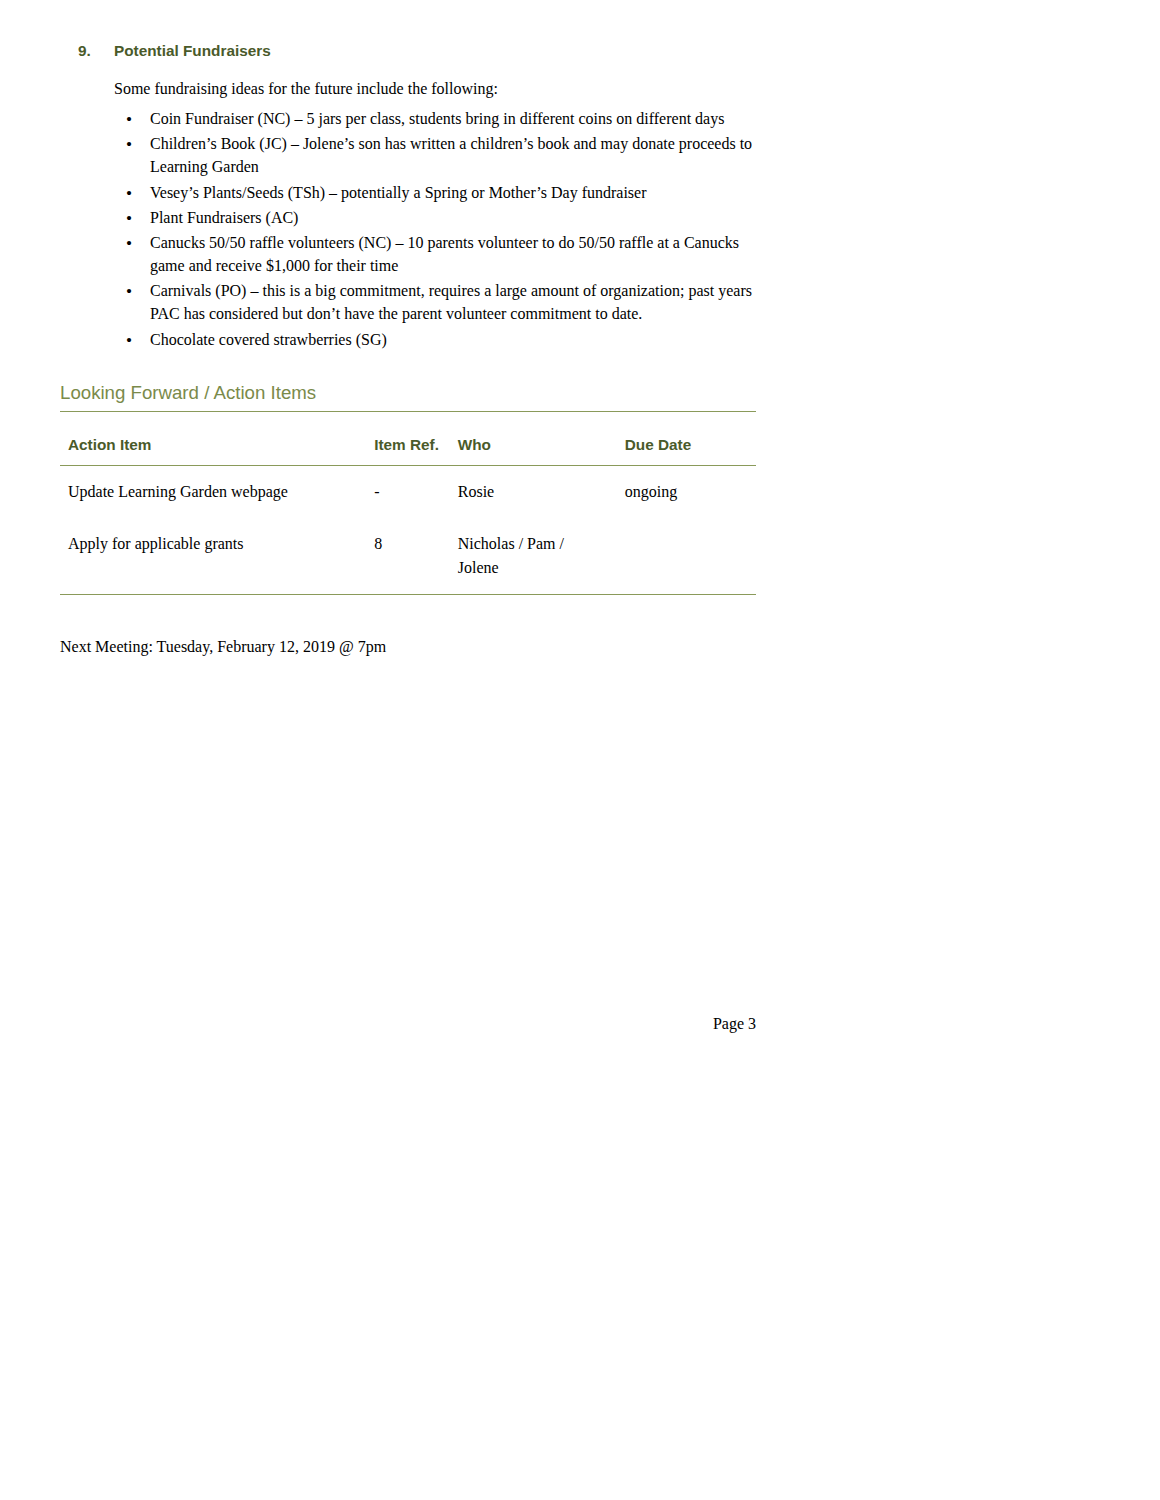9.
Potential Fundraisers
Some fundraising ideas for the future include the following:
Coin Fundraiser (NC) – 5 jars per class, students bring in different coins on different days
Children’s Book (JC) – Jolene’s son has written a children’s book and may donate proceeds to Learning Garden
Vesey’s Plants/Seeds (TSh) – potentially a Spring or Mother’s Day fundraiser
Plant Fundraisers (AC)
Canucks 50/50 raffle volunteers (NC) – 10 parents volunteer to do 50/50 raffle at a Canucks game and receive $1,000 for their time
Carnivals (PO) – this is a big commitment, requires a large amount of organization; past years PAC has considered but don’t have the parent volunteer commitment to date.
Chocolate covered strawberries (SG)
Looking Forward / Action Items
| Action Item | Item Ref. | Who | Due Date |
| --- | --- | --- | --- |
| Update Learning Garden webpage | - | Rosie | ongoing |
| Apply for applicable grants | 8 | Nicholas / Pam / Jolene | |
Next Meeting: Tuesday, February 12, 2019 @ 7pm
Page 3